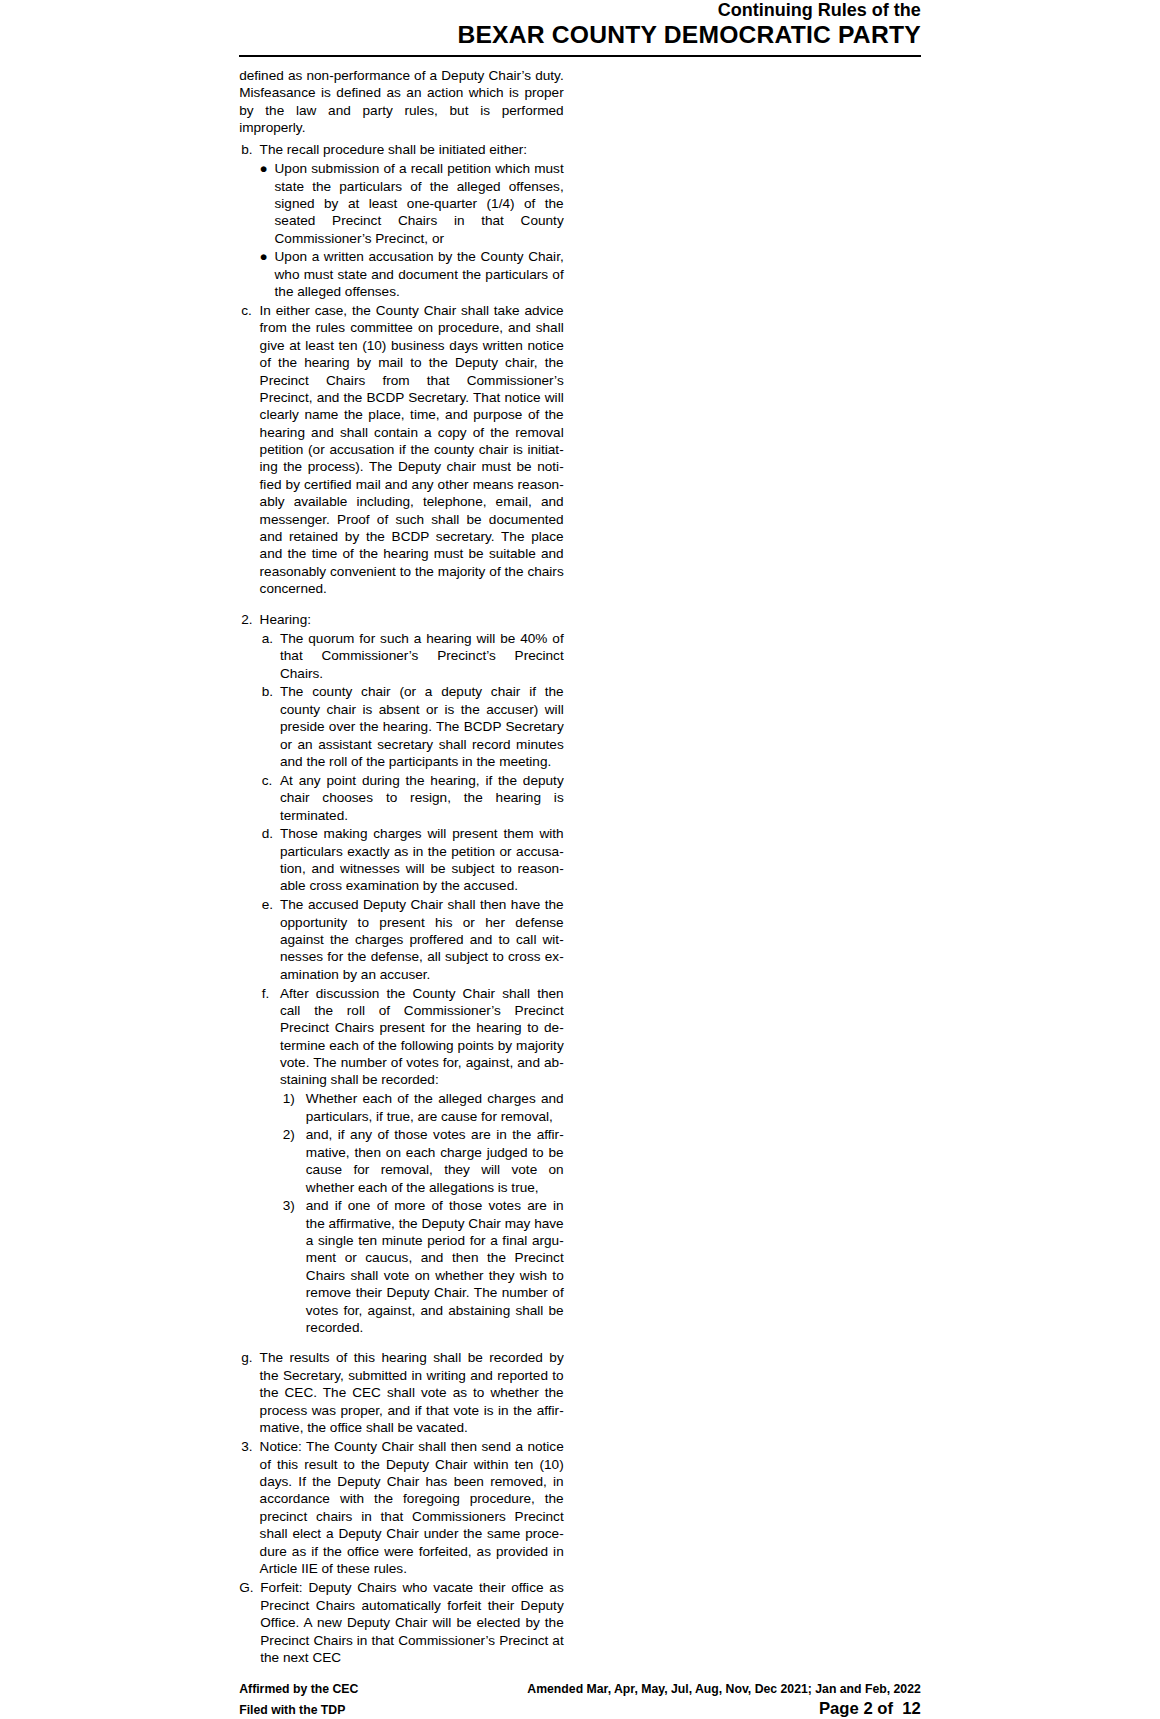Continuing Rules of the
BEXAR COUNTY DEMOCRATIC PARTY
defined as non-performance of a Deputy Chair’s duty. Misfeasance is defined as an action which is proper by the law and party rules, but is performed improperly.
b. The recall procedure shall be initiated either:
●Upon submission of a recall petition which must state the particulars of the alleged offenses, signed by at least one-quarter (1/4) of the seated Precinct Chairs in that County Commissioner’s Precinct, or
●Upon a written accusation by the County Chair, who must state and document the particulars of the alleged offenses.
c. In either case, the County Chair shall take advice from the rules committee on procedure, and shall give at least ten (10) business days written notice of the hearing by mail to the Deputy chair, the Precinct Chairs from that Commissioner’s Precinct, and the BCDP Secretary. That notice will clearly name the place, time, and purpose of the hearing and shall contain a copy of the removal petition (or accusation if the county chair is initiating the process). The Deputy chair must be notified by certified mail and any other means reasonably available including, telephone, email, and messenger. Proof of such shall be documented and retained by the BCDP secretary. The place and the time of the hearing must be suitable and reasonably convenient to the majority of the chairs concerned.
2. Hearing:
a. The quorum for such a hearing will be 40% of that Commissioner’s Precinct’s Precinct Chairs.
b. The county chair (or a deputy chair if the county chair is absent or is the accuser) will preside over the hearing. The BCDP Secretary or an assistant secretary shall record minutes and the roll of the participants in the meeting.
c. At any point during the hearing, if the deputy chair chooses to resign, the hearing is terminated.
d. Those making charges will present them with particulars exactly as in the petition or accusation, and witnesses will be subject to reasonable cross examination by the accused.
e. The accused Deputy Chair shall then have the opportunity to present his or her defense against the charges proffered and to call witnesses for the defense, all subject to cross examination by an accuser.
f. After discussion the County Chair shall then call the roll of Commissioner’s Precinct Precinct Chairs present for the hearing to determine each of the following points by majority vote. The number of votes for, against, and abstaining shall be recorded:
1) Whether each of the alleged charges and particulars, if true, are cause for removal,
2) and, if any of those votes are in the affirmative, then on each charge judged to be cause for removal, they will vote on whether each of the allegations is true,
3) and if one of more of those votes are in the affirmative, the Deputy Chair may have a single ten minute period for a final argument or caucus, and then the Precinct Chairs shall vote on whether they wish to remove their Deputy Chair. The number of votes for, against, and abstaining shall be recorded.
g. The results of this hearing shall be recorded by the Secretary, submitted in writing and reported to the CEC. The CEC shall vote as to whether the process was proper, and if that vote is in the affirmative, the office shall be vacated.
3. Notice: The County Chair shall then send a notice of this result to the Deputy Chair within ten (10) days. If the Deputy Chair has been removed, in accordance with the foregoing procedure, the precinct chairs in that Commissioners Precinct shall elect a Deputy Chair under the same procedure as if the office were forfeited, as provided in Article IIE of these rules.
G. Forfeit: Deputy Chairs who vacate their office as Precinct Chairs automatically forfeit their Deputy Office. A new Deputy Chair will be elected by the Precinct Chairs in that Commissioner’s Precinct at the next CEC
Affirmed by the CEC
Amended Mar, Apr, May, Jul, Aug, Nov, Dec 2021; Jan and Feb, 2022
Filed with the TDP
Page 2 of 12